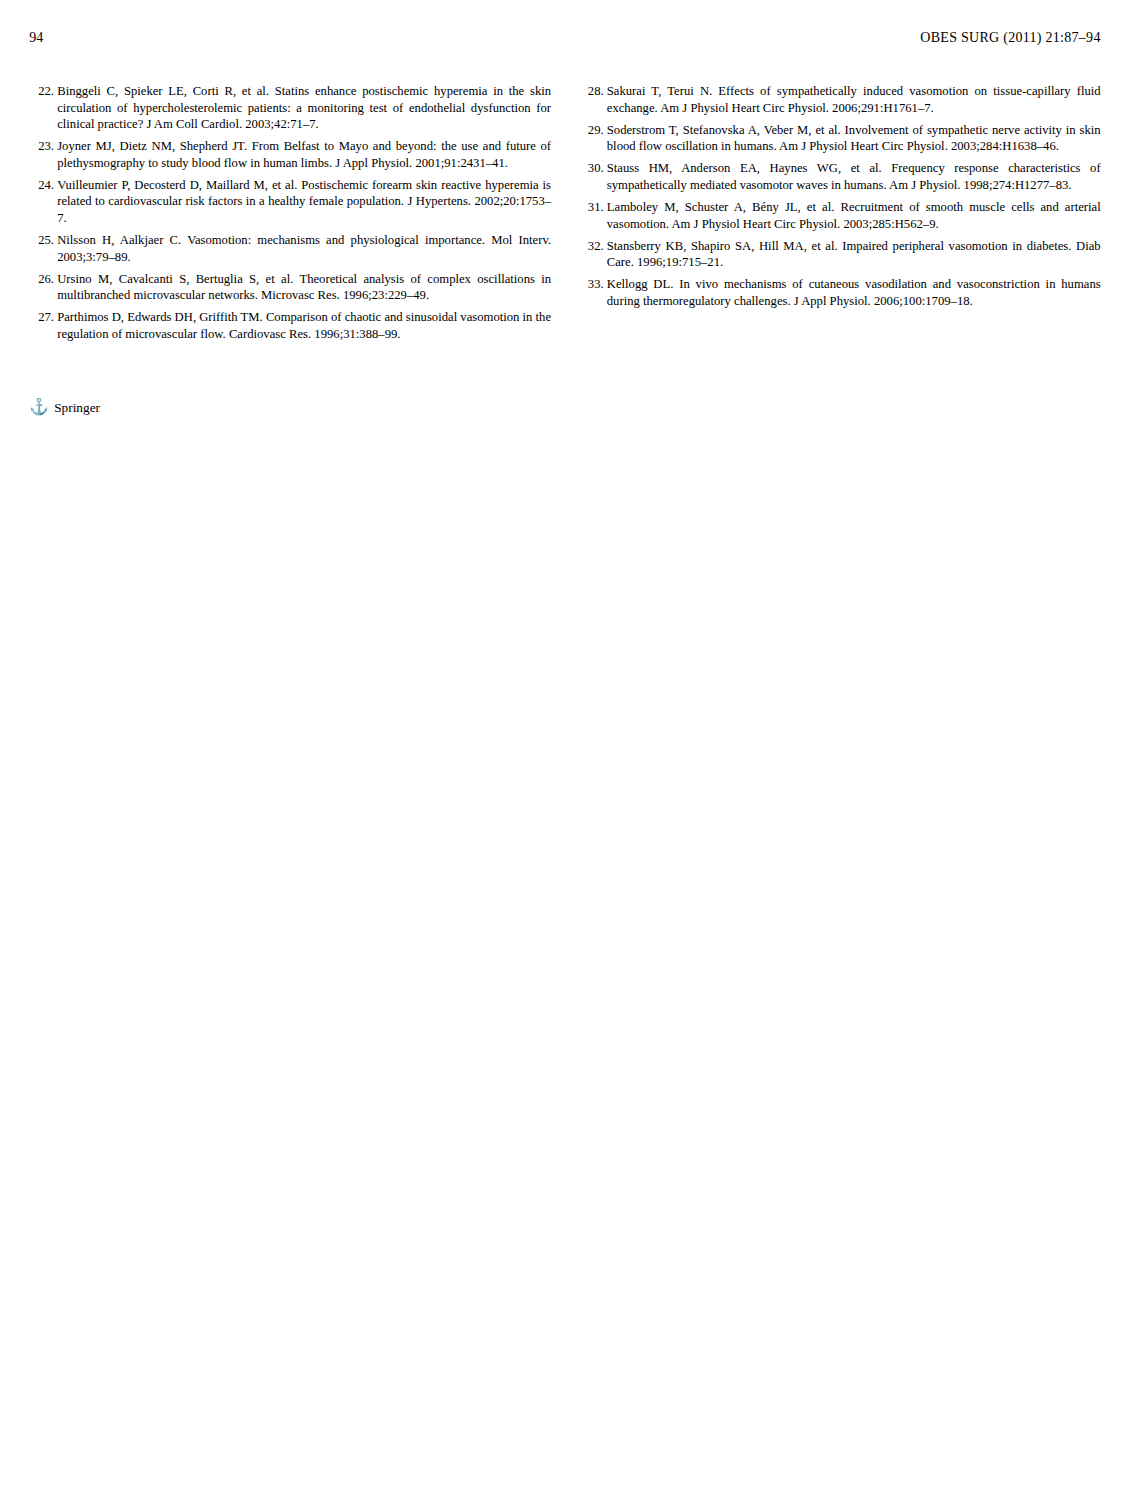94 OBES SURG (2011) 21:87–94
Binggeli C, Spieker LE, Corti R, et al. Statins enhance postischemic hyperemia in the skin circulation of hypercholesterolemic patients: a monitoring test of endothelial dysfunction for clinical practice? J Am Coll Cardiol. 2003;42:71–7.
Joyner MJ, Dietz NM, Shepherd JT. From Belfast to Mayo and beyond: the use and future of plethysmography to study blood flow in human limbs. J Appl Physiol. 2001;91:2431–41.
Vuilleumier P, Decosterd D, Maillard M, et al. Postischemic forearm skin reactive hyperemia is related to cardiovascular risk factors in a healthy female population. J Hypertens. 2002;20:1753–7.
Nilsson H, Aalkjaer C. Vasomotion: mechanisms and physiological importance. Mol Interv. 2003;3:79–89.
Ursino M, Cavalcanti S, Bertuglia S, et al. Theoretical analysis of complex oscillations in multibranched microvascular networks. Microvasc Res. 1996;23:229–49.
Parthimos D, Edwards DH, Griffith TM. Comparison of chaotic and sinusoidal vasomotion in the regulation of microvascular flow. Cardiovasc Res. 1996;31:388–99.
Sakurai T, Terui N. Effects of sympathetically induced vasomotion on tissue-capillary fluid exchange. Am J Physiol Heart Circ Physiol. 2006;291:H1761–7.
Soderstrom T, Stefanovska A, Veber M, et al. Involvement of sympathetic nerve activity in skin blood flow oscillation in humans. Am J Physiol Heart Circ Physiol. 2003;284:H1638–46.
Stauss HM, Anderson EA, Haynes WG, et al. Frequency response characteristics of sympathetically mediated vasomotor waves in humans. Am J Physiol. 1998;274:H1277–83.
Lamboley M, Schuster A, Bény JL, et al. Recruitment of smooth muscle cells and arterial vasomotion. Am J Physiol Heart Circ Physiol. 2003;285:H562–9.
Stansberry KB, Shapiro SA, Hill MA, et al. Impaired peripheral vasomotion in diabetes. Diab Care. 1996;19:715–21.
Kellogg DL. In vivo mechanisms of cutaneous vasodilation and vasoconstriction in humans during thermoregulatory challenges. J Appl Physiol. 2006;100:1709–18.
⚓Springer